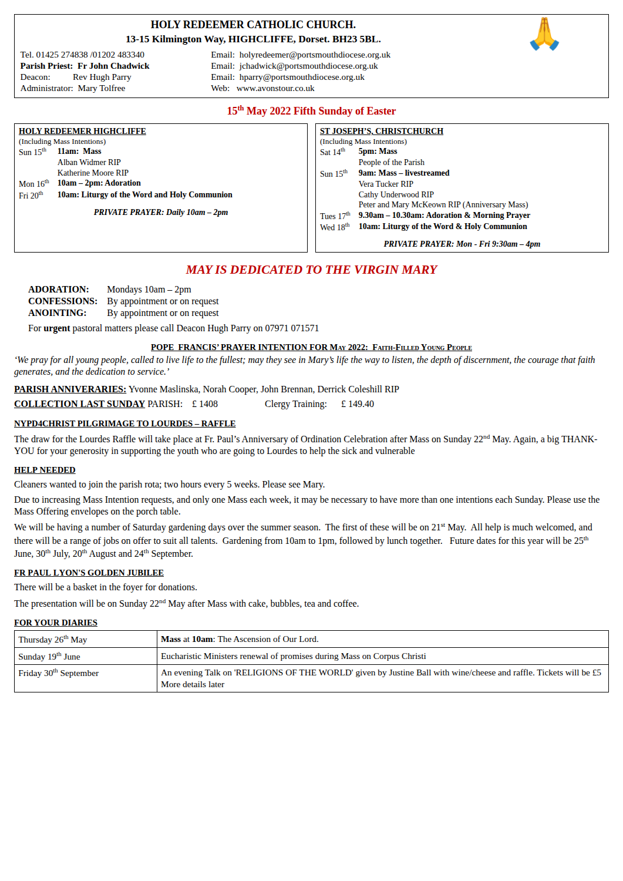🙏
HOLY REDEEMER CATHOLIC CHURCH.
13-15 Kilmington Way, HIGHCLIFFE, Dorset. BH23 5BL.
| Tel. 01425 274838 /01202 483340 | Email: holyredeemer@portsmouthdiocese.org.uk |
| Parish Priest: Fr John Chadwick | Email: jchadwick@portsmouthdiocese.org.uk |
| Deacon: Rev Hugh Parry | Email: hparry@portsmouthdiocese.org.uk |
| Administrator: Mary Tolfree | Web: www.avonstour.co.uk |
15th May 2022 Fifth Sunday of Easter
HOLY REDEEMER HIGHCLIFFE
(Including Mass Intentions)
| Sun 15 th | 11am: Mass |
| | Alban Widmer RIP |
| | Katherine Moore RIP |
| Mon 16 th | 10am – 2pm: Adoration |
| Fri 20 th | 10am: Liturgy of the Word and Holy Communion |
PRIVATE PRAYER: Daily 10am – 2pm
ST JOSEPH’S, CHRISTCHURCH
(Including Mass Intentions)
| Sat 14 th | 5pm: Mass |
| | People of the Parish |
| Sun 15 th | 9am: Mass – livestreamed |
| | Vera Tucker RIP |
| | Cathy Underwood RIP |
| | Peter and Mary McKeown RIP (Anniversary Mass) |
| Tues 17 th | 9.30am – 10.30am: Adoration & Morning Prayer |
| Wed 18 th | 10am: Liturgy of the Word & Holy Communion |
PRIVATE PRAYER: Mon - Fri 9:30am – 4pm
MAY IS DEDICATED TO THE VIRGIN MARY
| Adoration: | Mondays 10am – 2pm |
| Confessions: | By appointment or on request |
| Anointing: | By appointment or on request |
For urgent pastoral matters please call Deacon Hugh Parry on 07971 071571
POPE FRANCIS’ PRAYER INTENTION FOR May 2022: Faith-Filled Young People
‘We pray for all young people, called to live life to the fullest; may they see in Mary’s life the way to listen, the depth of discernment, the courage that faith generates, and the dedication to service.’
PARISH ANNIVERARIES: Yvonne Maslinska, Norah Cooper, John Brennan, Derrick Coleshill RIP
COLLECTION LAST SUNDAY PARISH: £ 1408 Clergy Training: £ 149.40
NYPD4CHRIST PILGRIMAGE TO LOURDES – RAFFLE
The draw for the Lourdes Raffle will take place at Fr. Paul’s Anniversary of Ordination Celebration after Mass on Sunday 22nd May. Again, a big THANK-YOU for your generosity in supporting the youth who are going to Lourdes to help the sick and vulnerable
Help Needed
Cleaners wanted to join the parish rota; two hours every 5 weeks. Please see Mary.
Due to increasing Mass Intention requests, and only one Mass each week, it may be necessary to have more than one intentions each Sunday. Please use the Mass Offering envelopes on the porch table.
We will be having a number of Saturday gardening days over the summer season. The first of these will be on 21st May. All help is much welcomed, and there will be a range of jobs on offer to suit all talents. Gardening from 10am to 1pm, followed by lunch together. Future dates for this year will be 25th June, 30th July, 20th August and 24th September.
Fr Paul Lyon's Golden Jubilee
There will be a basket in the foyer for donations.
The presentation will be on Sunday 22nd May after Mass with cake, bubbles, tea and coffee.
For Your Diaries
| Thursday 26 th May | Mass at 10am : The Ascension of Our Lord. |
| Sunday 19 th June | Eucharistic Ministers renewal of promises during Mass on Corpus Christi |
| Friday 30 th September | An evening Talk on 'RELIGIONS OF THE WORLD' given by Justine Ball with wine/cheese and raffle. Tickets will be £5 More details later |